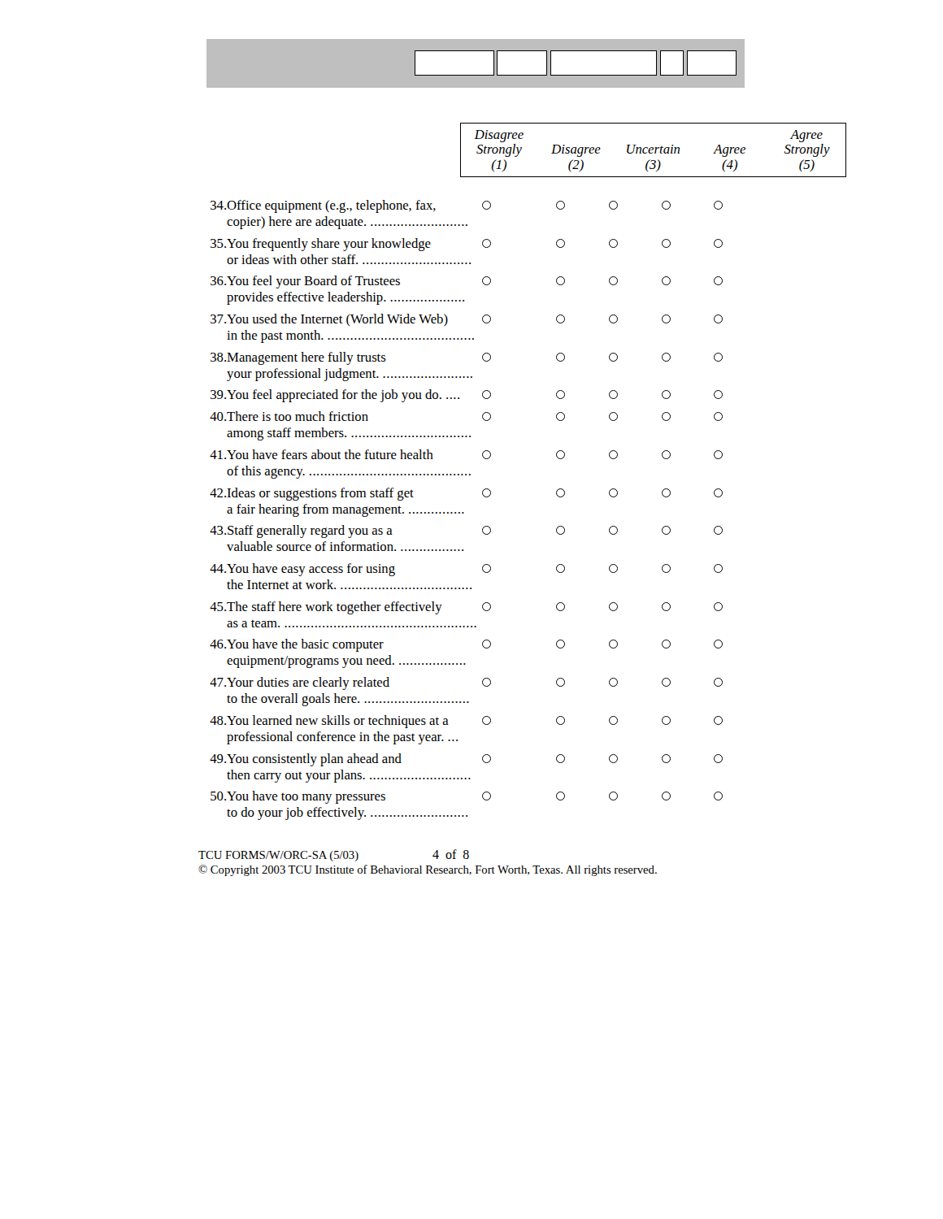| Disagree Strongly (1) | Disagree (2) | Uncertain (3) | Agree (4) | Agree Strongly (5) |
| 34. | Office equipment (e.g., telephone, fax, copier) here are adequate. .......................... | | | | | |
| 35. | You frequently share your knowledge or ideas with other staff. ............................. | | | | | |
| 36. | You feel your Board of Trustees provides effective leadership. .................... | | | | | |
| 37. | You used the Internet (World Wide Web) in the past month. ....................................... | | | | | |
| 38. | Management here fully trusts your professional judgment. ........................ | | | | | |
| 39. | You feel appreciated for the job you do. .... | | | | | |
| 40. | There is too much friction among staff members. ................................ | | | | | |
| 41. | You have fears about the future health of this agency. ........................................... | | | | | |
| 42. | Ideas or suggestions from staff get a fair hearing from management. ............... | | | | | |
| 43. | Staff generally regard you as a valuable source of information. ................. | | | | | |
| 44. | You have easy access for using the Internet at work. ................................... | | | | | |
| 45. | The staff here work together effectively as a team. ................................................... | | | | | |
| 46. | You have the basic computer equipment/programs you need. .................. | | | | | |
| 47. | Your duties are clearly related to the overall goals here. ............................ | | | | | |
| 48. | You learned new skills or techniques at a professional conference in the past year. ... | | | | | |
| 49. | You consistently plan ahead and then carry out your plans. ........................... | | | | | |
| 50. | You have too many pressures to do your job effectively. .......................... | | | | | |
TCU FORMS/W/ORC-SA (5/03) 4 of 8
© Copyright 2003 TCU Institute of Behavioral Research, Fort Worth, Texas. All rights reserved.